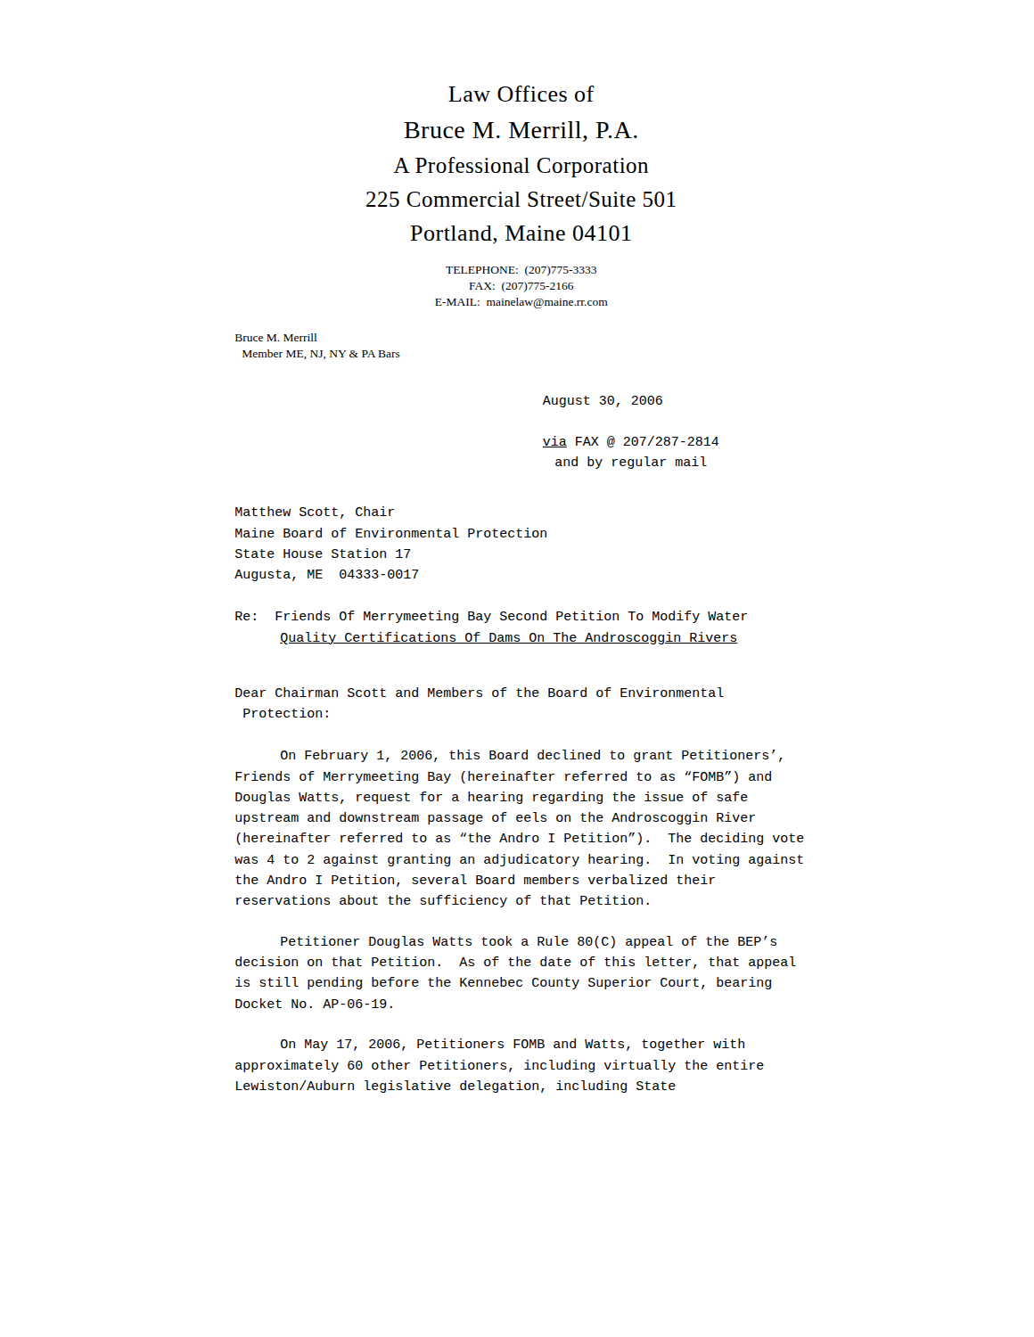Law Offices of
Bruce M. Merrill, P.A.
A Professional Corporation
225 Commercial Street/Suite 501
Portland, Maine 04101
TELEPHONE: (207)775-3333
FAX: (207)775-2166
E-MAIL: mainelaw@maine.rr.com
Bruce M. Merrill Member ME, NJ, NY & PA Bars
August 30, 2006
via FAX @ 207/287-2814
and by regular mail
Matthew Scott, Chair
Maine Board of Environmental Protection
State House Station 17
Augusta, ME 04333-0017
Re: Friends Of Merrymeeting Bay Second Petition To Modify Water
Quality Certifications Of Dams On The Androscoggin Rivers
Dear Chairman Scott and Members of the Board of Environmental
Protection:
On February 1, 2006, this Board declined to grant Petitioners’, Friends of Merrymeeting Bay (hereinafter referred to as “FOMB”) and Douglas Watts, request for a hearing regarding the issue of safe upstream and downstream passage of eels on the Androscoggin River (hereinafter referred to as “the Andro I Petition”). The deciding vote was 4 to 2 against granting an adjudicatory hearing. In voting against the Andro I Petition, several Board members verbalized their reservations about the sufficiency of that Petition.
Petitioner Douglas Watts took a Rule 80(C) appeal of the BEP’s decision on that Petition. As of the date of this letter, that appeal is still pending before the Kennebec County Superior Court, bearing Docket No. AP-06-19.
On May 17, 2006, Petitioners FOMB and Watts, together with approximately 60 other Petitioners, including virtually the entire Lewiston/Auburn legislative delegation, including State